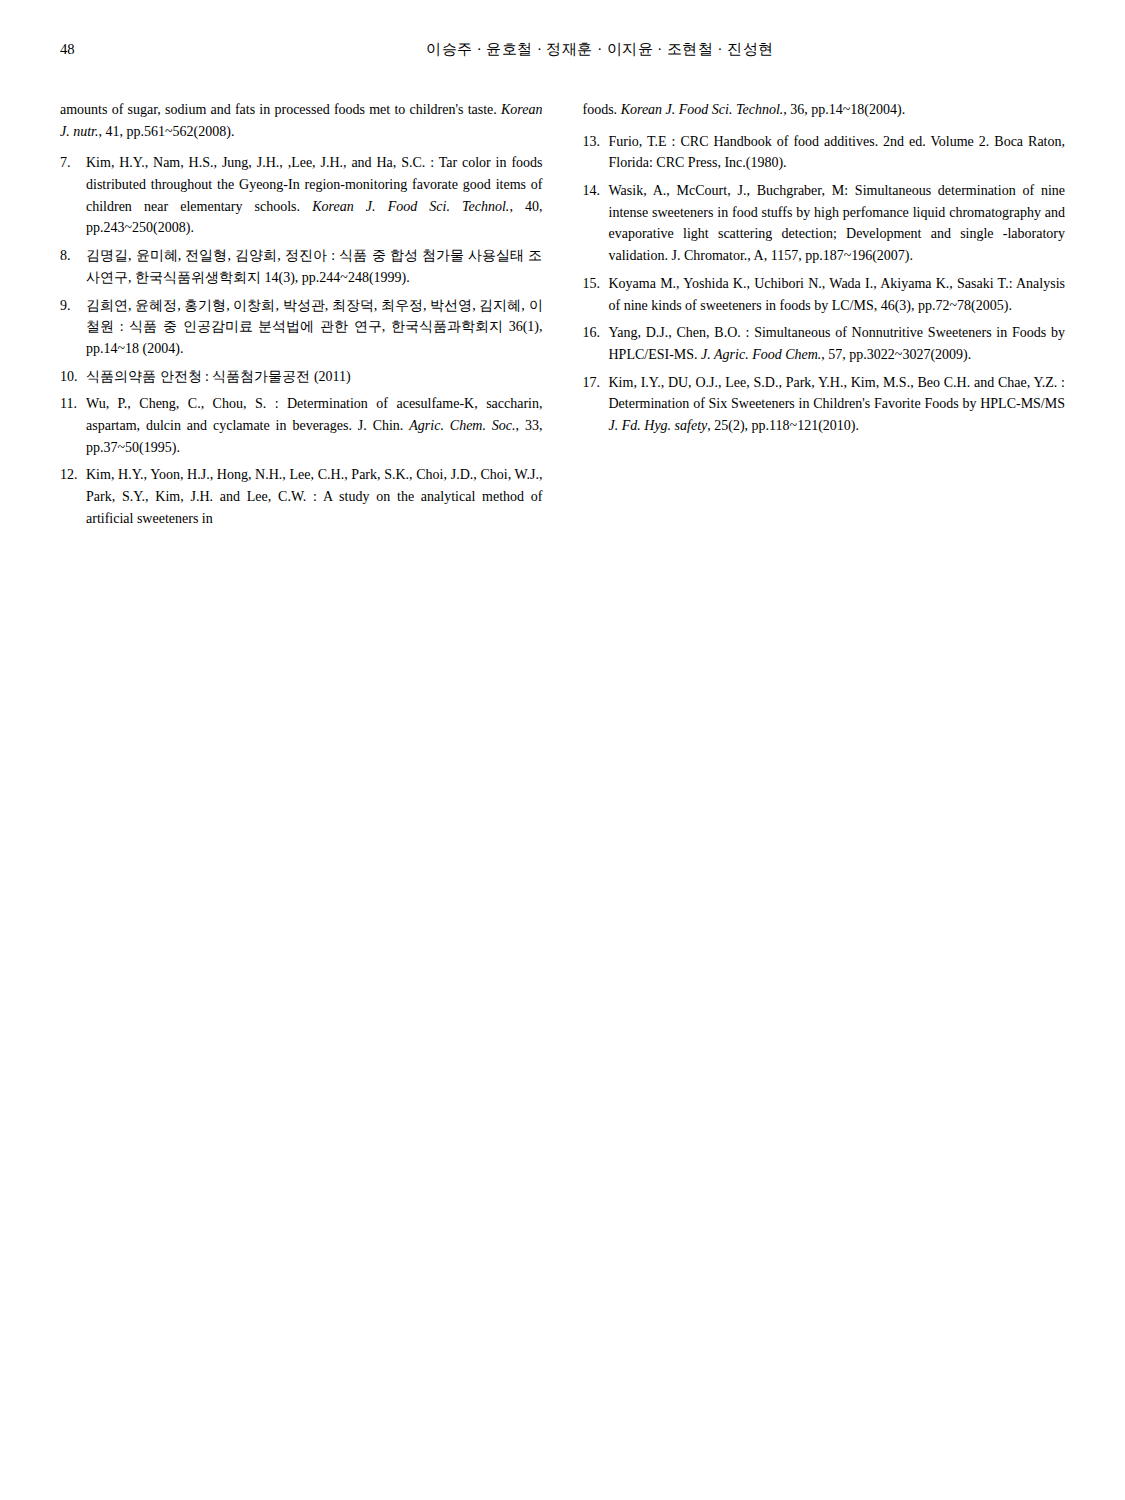48
이승주 · 윤호철 · 정재훈 · 이지윤 · 조현철 · 진성현
amounts of sugar, sodium and fats in processed foods met to children's taste. Korean J. nutr., 41, pp.561~562(2008).
7. Kim, H.Y., Nam, H.S., Jung, J.H., ,Lee, J.H., and Ha, S.C. : Tar color in foods distributed throughout the Gyeong-In region-monitoring favorate good items of children near elementary schools. Korean J. Food Sci. Technol., 40, pp.243~250(2008).
8. 김명길, 윤미혜, 전일형, 김양희, 정진아 : 식품 중 합성 첨가물 사용실태 조사연구, 한국식품위생학회지 14(3), pp.244~248(1999).
9. 김희연, 윤혜정, 홍기형, 이창희, 박성관, 최장덕, 최우정, 박선영, 김지혜, 이철원 : 식품 중 인공감미료 분석법에 관한 연구, 한국식품과학회지 36(1), pp.14~18 (2004).
10. 식품의약품 안전청 : 식품첨가물공전 (2011)
11. Wu, P., Cheng, C., Chou, S. : Determination of acesulfame-K, saccharin, aspartam, dulcin and cyclamate in beverages. J. Chin. Agric. Chem. Soc., 33, pp.37~50(1995).
12. Kim, H.Y., Yoon, H.J., Hong, N.H., Lee, C.H., Park, S.K., Choi, J.D., Choi, W.J., Park, S.Y., Kim, J.H. and Lee, C.W. : A study on the analytical method of artificial sweeteners in
foods. Korean J. Food Sci. Technol., 36, pp.14~18(2004).
13. Furio, T.E : CRC Handbook of food additives. 2nd ed. Volume 2. Boca Raton, Florida: CRC Press, Inc.(1980).
14. Wasik, A., McCourt, J., Buchgraber, M: Simultaneous determination of nine intense sweeteners in food stuffs by high perfomance liquid chromatography and evaporative light scattering detection; Development and single -laboratory validation. J. Chromator., A, 1157, pp.187~196(2007).
15. Koyama M., Yoshida K., Uchibori N., Wada I., Akiyama K., Sasaki T.: Analysis of nine kinds of sweeteners in foods by LC/MS, 46(3), pp.72~78(2005).
16. Yang, D.J., Chen, B.O. : Simultaneous of Nonnutritive Sweeteners in Foods by HPLC/ESI-MS. J. Agric. Food Chem., 57, pp.3022~3027(2009).
17. Kim, I.Y., DU, O.J., Lee, S.D., Park, Y.H., Kim, M.S., Beo C.H. and Chae, Y.Z. : Determination of Six Sweeteners in Children's Favorite Foods by HPLC-MS/MS J. Fd. Hyg. safety, 25(2), pp.118~121(2010).